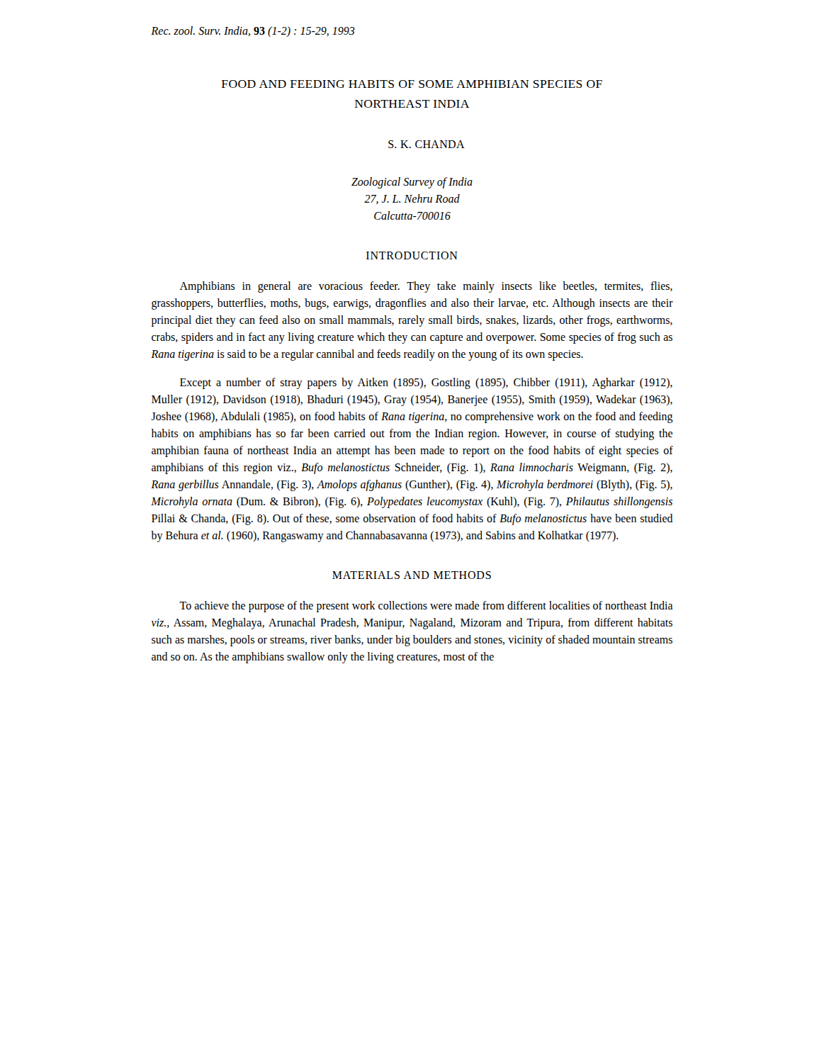Rec. zool. Surv. India, 93 (1-2) : 15-29, 1993
Food and Feeding Habits of Some Amphibian Species of
Northeast India
S. K. Chanda
Zoological Survey of India
27, J. L. Nehru Road
Calcutta-700016
Introduction
Amphibians in general are voracious feeder. They take mainly insects like beetles, termites, flies, grasshoppers, butterflies, moths, bugs, earwigs, dragonflies and also their larvae, etc. Although insects are their principal diet they can feed also on small mammals, rarely small birds, snakes, lizards, other frogs, earthworms, crabs, spiders and in fact any living creature which they can capture and overpower. Some species of frog such as Rana tigerina is said to be a regular cannibal and feeds readily on the young of its own species.
Except a number of stray papers by Aitken (1895), Gostling (1895), Chibber (1911), Agharkar (1912), Muller (1912), Davidson (1918), Bhaduri (1945), Gray (1954), Banerjee (1955), Smith (1959), Wadekar (1963), Joshee (1968), Abdulali (1985), on food habits of Rana tigerina, no comprehensive work on the food and feeding habits on amphibians has so far been carried out from the Indian region. However, in course of studying the amphibian fauna of northeast India an attempt has been made to report on the food habits of eight species of amphibians of this region viz., Bufo melanostictus Schneider, (Fig. 1), Rana limnocharis Weigmann, (Fig. 2), Rana gerbillus Annandale, (Fig. 3), Amolops afghanus (Gunther), (Fig. 4), Microhyla berdmorei (Blyth), (Fig. 5), Microhyla ornata (Dum. & Bibron), (Fig. 6), Polypedates leucomystax (Kuhl), (Fig. 7), Philautus shillongensis Pillai & Chanda, (Fig. 8). Out of these, some observation of food habits of Bufo melanostictus have been studied by Behura et al. (1960), Rangaswamy and Channabasavanna (1973), and Sabins and Kolhatkar (1977).
Materials And Methods
To achieve the purpose of the present work collections were made from different localities of northeast India viz., Assam, Meghalaya, Arunachal Pradesh, Manipur, Nagaland, Mizoram and Tripura, from different habitats such as marshes, pools or streams, river banks, under big boulders and stones, vicinity of shaded mountain streams and so on. As the amphibians swallow only the living creatures, most of the